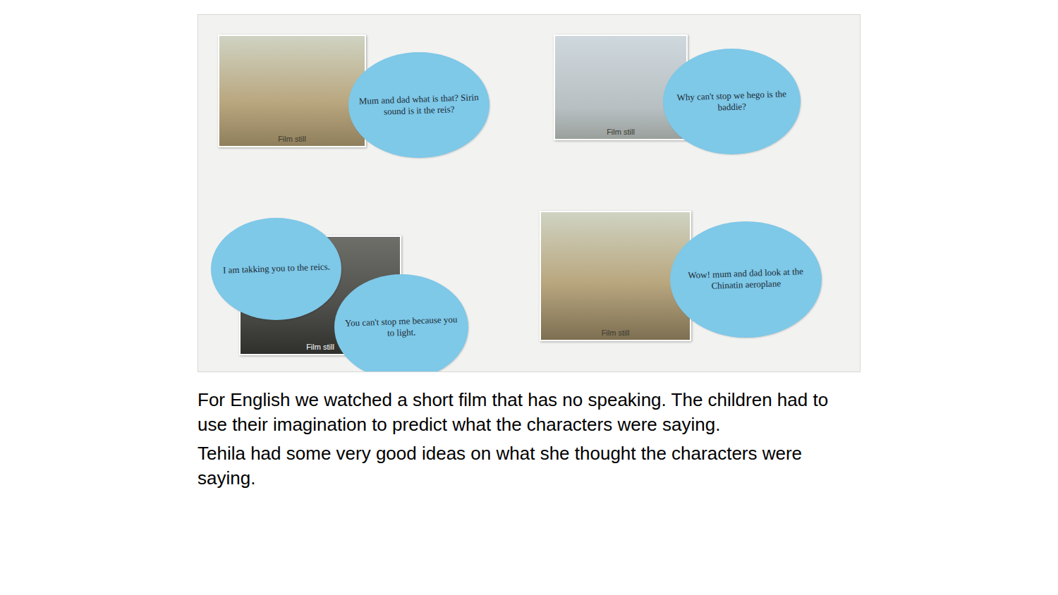Film still
Mum and dad what is that? Sirin sound is it the reis?
Film still
Why can't stop we hego is the baddie?
Film still
I am takking you to the reics.
You can't stop me because you to light.
Film still
Wow! mum and dad look at the Chinatin aeroplane
For English we watched a short film that has no speaking. The children had to use their imagination to predict what the characters were saying.
Tehila had some very good ideas on what she thought the characters were saying.